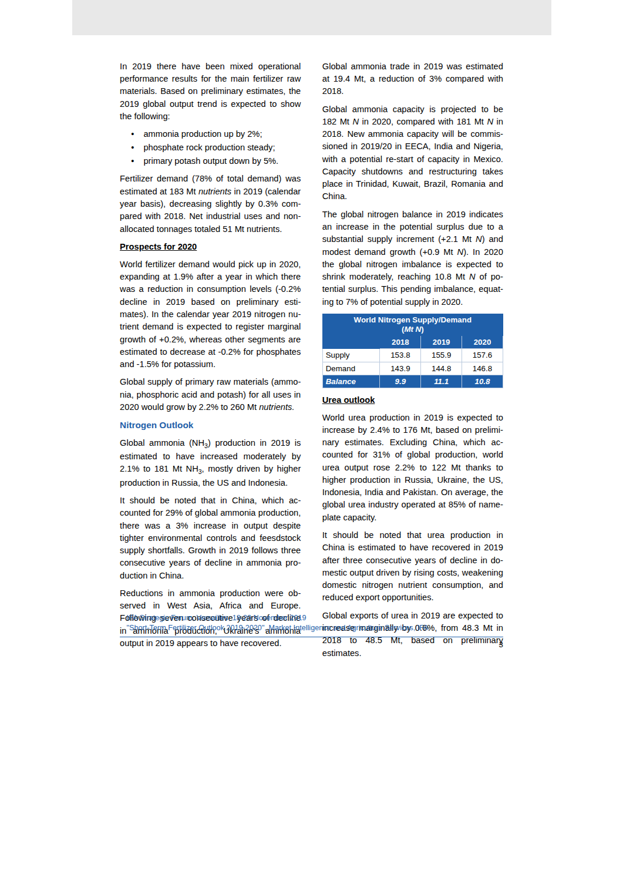In 2019 there have been mixed operational performance results for the main fertilizer raw materials. Based on preliminary estimates, the 2019 global output trend is expected to show the following:
ammonia production up by 2%;
phosphate rock production steady;
primary potash output down by 5%.
Fertilizer demand (78% of total demand) was estimated at 183 Mt nutrients in 2019 (calendar year basis), decreasing slightly by 0.3% compared with 2018. Net industrial uses and non-allocated tonnages totaled 51 Mt nutrients.
Prospects for 2020
World fertilizer demand would pick up in 2020, expanding at 1.9% after a year in which there was a reduction in consumption levels (-0.2% decline in 2019 based on preliminary estimates). In the calendar year 2019 nitrogen nutrient demand is expected to register marginal growth of +0.2%, whereas other segments are estimated to decrease at -0.2% for phosphates and -1.5% for potassium.
Global supply of primary raw materials (ammonia, phosphoric acid and potash) for all uses in 2020 would grow by 2.2% to 260 Mt nutrients.
Nitrogen Outlook
Global ammonia (NH3) production in 2019 is estimated to have increased moderately by 2.1% to 181 Mt NH3, mostly driven by higher production in Russia, the US and Indonesia.
It should be noted that in China, which accounted for 29% of global ammonia production, there was a 3% increase in output despite tighter environmental controls and feesdstock supply shortfalls. Growth in 2019 follows three consecutive years of decline in ammonia production in China.
Reductions in ammonia production were observed in West Asia, Africa and Europe. Following seven consecutive years of decline in ammonia production, Ukraine's ammonia output in 2019 appears to have recovered.
Global ammonia trade in 2019 was estimated at 19.4 Mt, a reduction of 3% compared with 2018.
Global ammonia capacity is projected to be 182 Mt N in 2020, compared with 181 Mt N in 2018. New ammonia capacity will be commissioned in 2019/20 in EECA, India and Nigeria, with a potential re-start of capacity in Mexico. Capacity shutdowns and restructuring takes place in Trinidad, Kuwait, Brazil, Romania and China.
The global nitrogen balance in 2019 indicates an increase in the potential surplus due to a substantial supply increment (+2.1 Mt N) and modest demand growth (+0.9 Mt N). In 2020 the global nitrogen imbalance is expected to shrink moderately, reaching 10.8 Mt N of potential surplus. This pending imbalance, equating to 7% of potential supply in 2020.
| World Nitrogen Supply/Demand ( Mt N ) |
| --- |
| | 2018 | 2019 | 2020 |
| Supply | 153.8 | 155.9 | 157.6 |
| Demand | 143.9 | 144.8 | 146.8 |
| Balance | 9.9 | 11.1 | 10.8 |
Urea outlook
World urea production in 2019 is expected to increase by 2.4% to 176 Mt, based on preliminary estimates. Excluding China, which accounted for 31% of global production, world urea output rose 2.2% to 122 Mt thanks to higher production in Russia, Ukraine, the US, Indonesia, India and Pakistan. On average, the global urea industry operated at 85% of nameplate capacity.
It should be noted that urea production in China is estimated to have recovered in 2019 after three consecutive years of decline in domestic output driven by rising costs, weakening domestic nitrogen nutrient consumption, and reduced export opportunities.
Global exports of urea in 2019 are expected to increase marginally by 0.6%, from 48.3 Mt in 2018 to 48.5 Mt, based on preliminary estimates.
IFA Strategic Forum, Versailles, 18-20 November 2019
"Short-Term Fertilizer Outlook 2019-2020", Market Intelligence and Agriculture Services, IFA
3